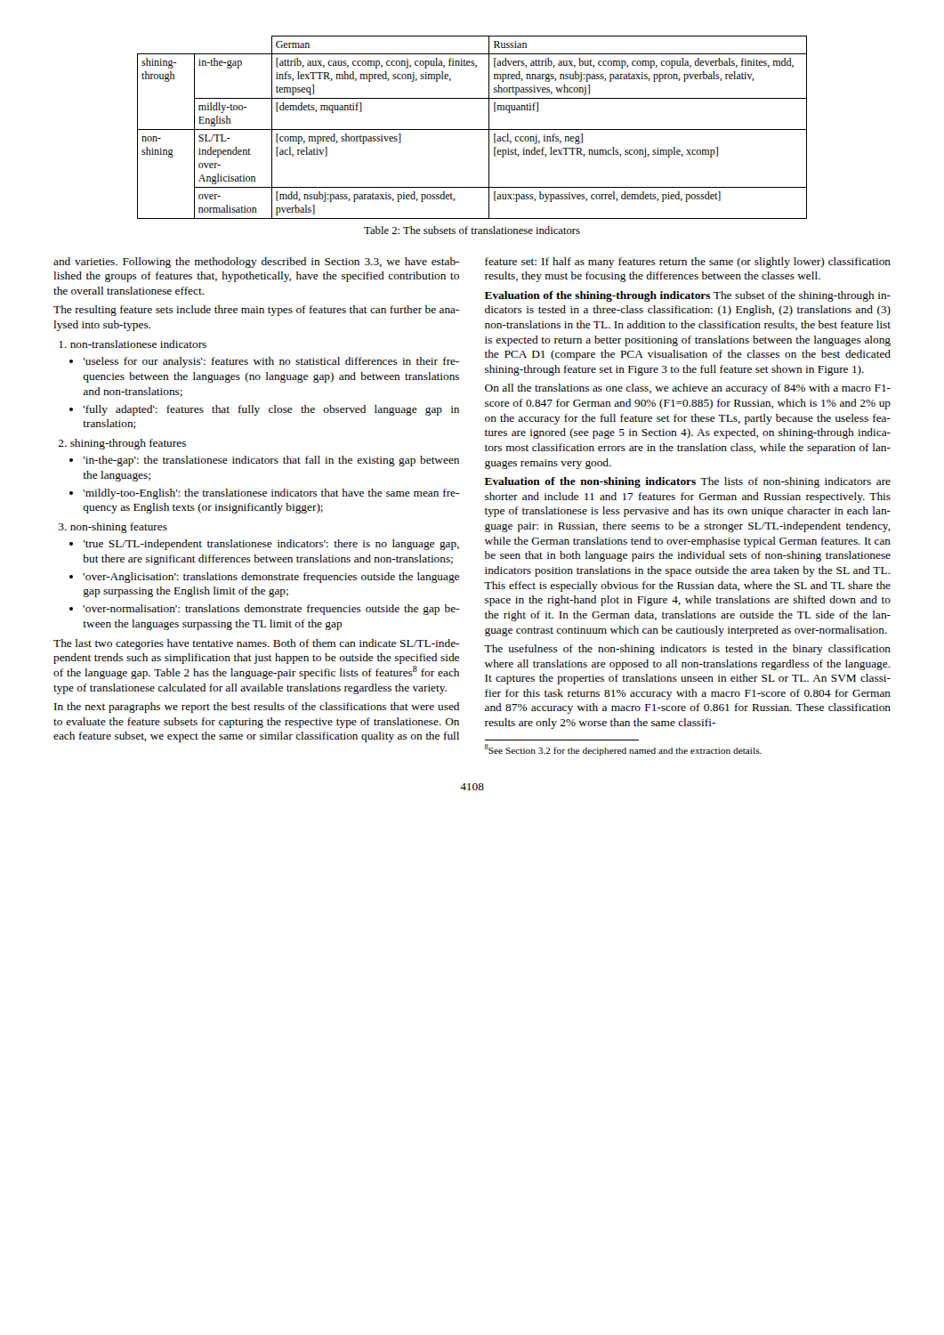| | | German | Russian |
| shining-through | in-the-gap | [attrib, aux, caus, ccomp, cconj, copula, finites, infs, lexTTR, mhd, mpred, sconj, simple, tempseq] | [advers, attrib, aux, but, ccomp, comp, copula, deverbals, finites, mdd, mpred, nnargs, nsubj:pass, parataxis, ppron, pverbals, relativ, shortpassives, whconj] |
| mildly-too-English | [demdets, mquantif] | [mquantif] |
| non-shining | SL/TL-independent over-Anglicisation | [comp, mpred, shortpassives] [acl, relativ] | [acl, cconj, infs, neg] [epist, indef, lexTTR, numcls, sconj, simple, xcomp] |
| over-normalisation | [mdd, nsubj:pass, parataxis, pied, possdet, pverbals] | [aux:pass, bypassives, correl, demdets, pied, possdet] |
Table 2: The subsets of translationese indicators
and varieties. Following the methodology described in Section 3.3, we have established the groups of features that, hypothetically, have the specified contribution to the overall translationese effect.
The resulting feature sets include three main types of features that can further be analysed into sub-types.
non-translationese indicators
'useless for our analysis': features with no statistical differences in their frequencies between the languages (no language gap) and between translations and non-translations;
'fully adapted': features that fully close the observed language gap in translation;
shining-through features
'in-the-gap': the translationese indicators that fall in the existing gap between the languages;
'mildly-too-English': the translationese indicators that have the same mean frequency as English texts (or insignificantly bigger);
non-shining features
'true SL/TL-independent translationese indicators': there is no language gap, but there are significant differences between translations and non-translations;
'over-Anglicisation': translations demonstrate frequencies outside the language gap surpassing the English limit of the gap;
'over-normalisation': translations demonstrate frequencies outside the gap between the languages surpassing the TL limit of the gap
The last two categories have tentative names. Both of them can indicate SL/TL-independent trends such as simplification that just happen to be outside the specified side of the language gap. Table 2 has the language-pair specific lists of features8 for each type of translationese calculated for all available translations regardless the variety.
In the next paragraphs we report the best results of the classifications that were used to evaluate the feature subsets for capturing the respective type of translationese. On each feature subset, we expect the same or similar classification quality as on the full feature set: If half as many features return the same (or slightly lower) classification results, they must be focusing the differences between the classes well.
Evaluation of the shining-through indicators The subset of the shining-through indicators is tested in a three-class classification: (1) English, (2) translations and (3) non-translations in the TL. In addition to the classification results, the best feature list is expected to return a better positioning of translations between the languages along the PCA D1 (compare the PCA visualisation of the classes on the best dedicated shining-through feature set in Figure 3 to the full feature set shown in Figure 1).
On all the translations as one class, we achieve an accuracy of 84% with a macro F1-score of 0.847 for German and 90% (F1=0.885) for Russian, which is 1% and 2% up on the accuracy for the full feature set for these TLs, partly because the useless features are ignored (see page 5 in Section 4). As expected, on shining-through indicators most classification errors are in the translation class, while the separation of languages remains very good.
Evaluation of the non-shining indicators The lists of non-shining indicators are shorter and include 11 and 17 features for German and Russian respectively. This type of translationese is less pervasive and has its own unique character in each language pair: in Russian, there seems to be a stronger SL/TL-independent tendency, while the German translations tend to over-emphasise typical German features. It can be seen that in both language pairs the individual sets of non-shining translationese indicators position translations in the space outside the area taken by the SL and TL. This effect is especially obvious for the Russian data, where the SL and TL share the space in the right-hand plot in Figure 4, while translations are shifted down and to the right of it. In the German data, translations are outside the TL side of the language contrast continuum which can be cautiously interpreted as over-normalisation.
The usefulness of the non-shining indicators is tested in the binary classification where all translations are opposed to all non-translations regardless of the language. It captures the properties of translations unseen in either SL or TL. An SVM classifier for this task returns 81% accuracy with a macro F1-score of 0.804 for German and 87% accuracy with a macro F1-score of 0.861 for Russian. These classification results are only 2% worse than the same classifi-
8See Section 3.2 for the deciphered named and the extraction details.
4108